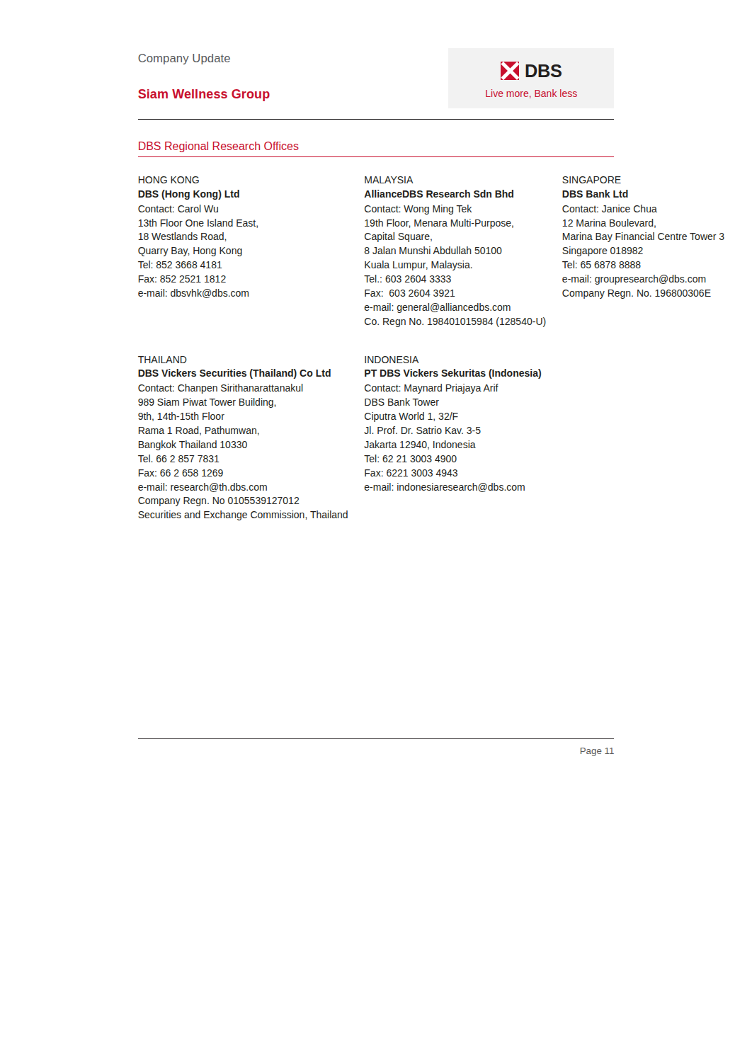Company Update
Siam Wellness Group
DBS
Live more, Bank less
DBS Regional Research Offices
HONG KONG
DBS (Hong Kong) Ltd
Contact: Carol Wu
13th Floor One Island East,
18 Westlands Road,
Quarry Bay, Hong Kong
Tel: 852 3668 4181
Fax: 852 2521 1812
e-mail: dbsvhk@dbs.com
MALAYSIA
AllianceDBS Research Sdn Bhd
Contact: Wong Ming Tek
19th Floor, Menara Multi-Purpose,
Capital Square,
8 Jalan Munshi Abdullah 50100
Kuala Lumpur, Malaysia.
Tel.: 603 2604 3333
Fax: 603 2604 3921
e-mail: general@alliancedbs.com
Co. Regn No. 198401015984 (128540-U)
SINGAPORE
DBS Bank Ltd
Contact: Janice Chua
12 Marina Boulevard,
Marina Bay Financial Centre Tower 3
Singapore 018982
Tel: 65 6878 8888
e-mail: groupresearch@dbs.com
Company Regn. No. 196800306E
THAILAND
DBS Vickers Securities (Thailand) Co Ltd
Contact: Chanpen Sirithanarattanakul
989 Siam Piwat Tower Building,
9th, 14th-15th Floor
Rama 1 Road, Pathumwan,
Bangkok Thailand 10330
Tel. 66 2 857 7831
Fax: 66 2 658 1269
e-mail: research@th.dbs.com
Company Regn. No 0105539127012
Securities and Exchange Commission, Thailand
INDONESIA
PT DBS Vickers Sekuritas (Indonesia)
Contact: Maynard Priajaya Arif
DBS Bank Tower
Ciputra World 1, 32/F
Jl. Prof. Dr. Satrio Kav. 3-5
Jakarta 12940, Indonesia
Tel: 62 21 3003 4900
Fax: 6221 3003 4943
e-mail: indonesiaresearch@dbs.com
Page 11